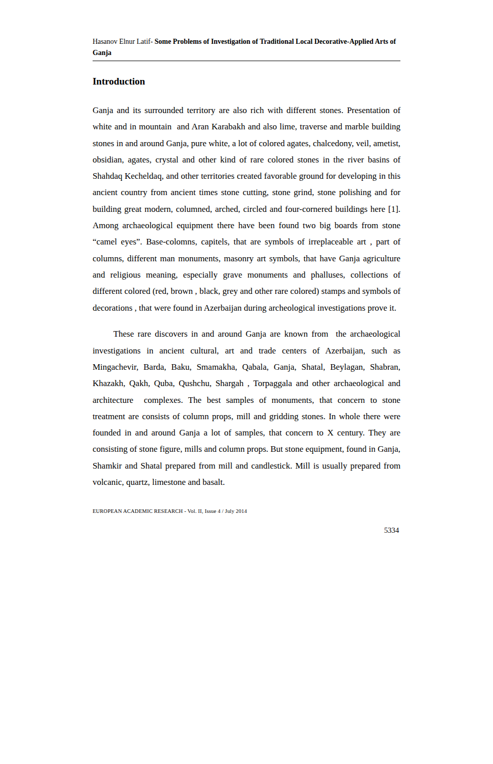Hasanov Elnur Latif- Some Problems of Investigation of Traditional Local Decorative-Applied Arts of Ganja
Introduction
Ganja and its surrounded territory are also rich with different stones. Presentation of white and in mountain and Aran Karabakh and also lime, traverse and marble building stones in and around Ganja, pure white, a lot of colored agates, chalcedony, veil, ametist, obsidian, agates, crystal and other kind of rare colored stones in the river basins of Shahdaq Kecheldaq, and other territories created favorable ground for developing in this ancient country from ancient times stone cutting, stone grind, stone polishing and for building great modern, columned, arched, circled and four-cornered buildings here [1]. Among archaeological equipment there have been found two big boards from stone “camel eyes”. Base-colomns, capitels, that are symbols of irreplaceable art , part of columns, different man monuments, masonry art symbols, that have Ganja agriculture and religious meaning, especially grave monuments and phalluses, collections of different colored (red, brown , black, grey and other rare colored) stamps and symbols of decorations , that were found in Azerbaijan during archeological investigations prove it.
These rare discovers in and around Ganja are known from the archaeological investigations in ancient cultural, art and trade centers of Azerbaijan, such as Mingachevir, Barda, Baku, Smamakha, Qabala, Ganja, Shatal, Beylagan, Shabran, Khazakh, Qakh, Quba, Qushchu, Shargah , Torpaggala and other archaeological and architecture complexes. The best samples of monuments, that concern to stone treatment are consists of column props, mill and gridding stones. In whole there were founded in and around Ganja a lot of samples, that concern to X century. They are consisting of stone figure, mills and column props. But stone equipment, found in Ganja, Shamkir and Shatal prepared from mill and candlestick. Mill is usually prepared from volcanic, quartz, limestone and basalt.
EUROPEAN ACADEMIC RESEARCH - Vol. II, Issue 4 / July 2014
5334